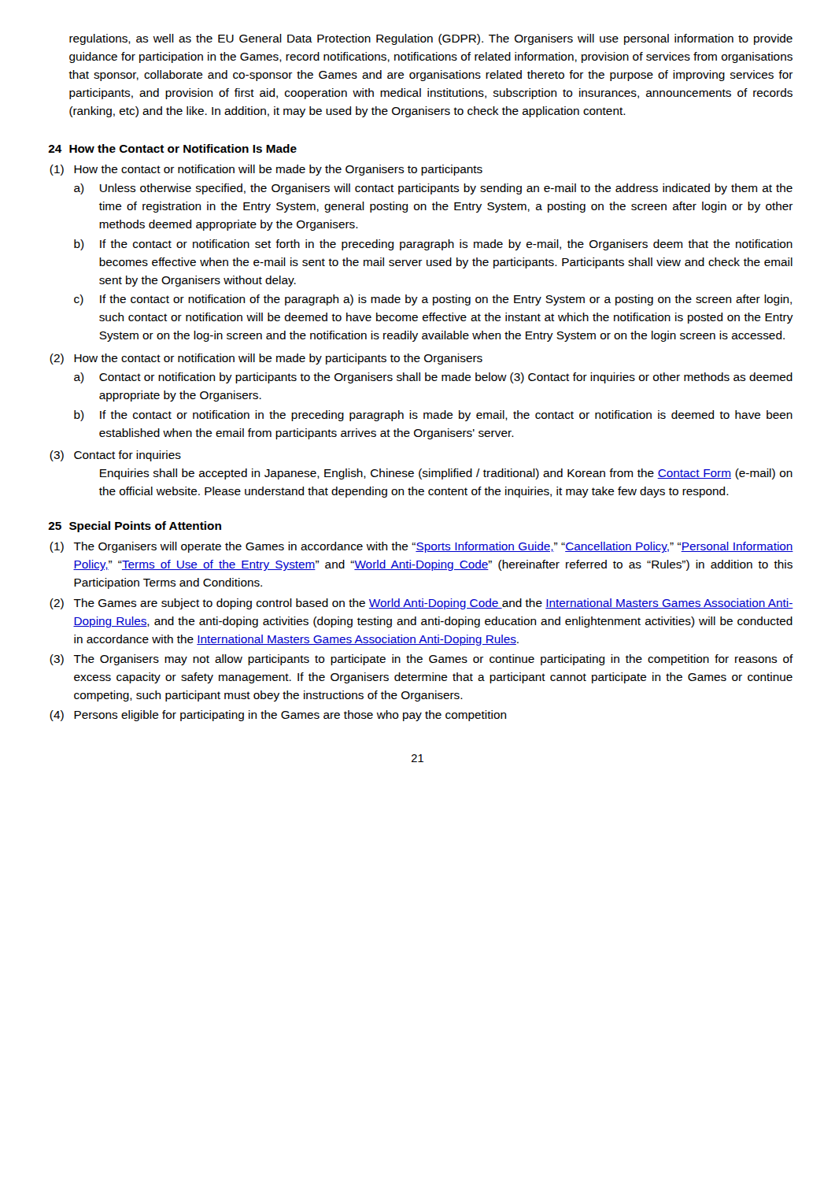regulations, as well as the EU General Data Protection Regulation (GDPR). The Organisers will use personal information to provide guidance for participation in the Games, record notifications, notifications of related information, provision of services from organisations that sponsor, collaborate and co-sponsor the Games and are organisations related thereto for the purpose of improving services for participants, and provision of first aid, cooperation with medical institutions, subscription to insurances, announcements of records (ranking, etc) and the like. In addition, it may be used by the Organisers to check the application content.
24 How the Contact or Notification Is Made
(1) How the contact or notification will be made by the Organisers to participants
a) Unless otherwise specified, the Organisers will contact participants by sending an e-mail to the address indicated by them at the time of registration in the Entry System, general posting on the Entry System, a posting on the screen after login or by other methods deemed appropriate by the Organisers.
b) If the contact or notification set forth in the preceding paragraph is made by e-mail, the Organisers deem that the notification becomes effective when the e-mail is sent to the mail server used by the participants. Participants shall view and check the email sent by the Organisers without delay.
c) If the contact or notification of the paragraph a) is made by a posting on the Entry System or a posting on the screen after login, such contact or notification will be deemed to have become effective at the instant at which the notification is posted on the Entry System or on the log-in screen and the notification is readily available when the Entry System or on the login screen is accessed.
(2) How the contact or notification will be made by participants to the Organisers
a) Contact or notification by participants to the Organisers shall be made below (3) Contact for inquiries or other methods as deemed appropriate by the Organisers.
b) If the contact or notification in the preceding paragraph is made by email, the contact or notification is deemed to have been established when the email from participants arrives at the Organisers' server.
(3) Contact for inquiries
Enquiries shall be accepted in Japanese, English, Chinese (simplified / traditional) and Korean from the Contact Form (e-mail) on the official website. Please understand that depending on the content of the inquiries, it may take few days to respond.
25 Special Points of Attention
(1) The Organisers will operate the Games in accordance with the “Sports Information Guide,” “Cancellation Policy,” “Personal Information Policy,” “Terms of Use of the Entry System” and “World Anti-Doping Code” (hereinafter referred to as “Rules”) in addition to this Participation Terms and Conditions.
(2) The Games are subject to doping control based on the World Anti-Doping Code and the International Masters Games Association Anti-Doping Rules, and the anti-doping activities (doping testing and anti-doping education and enlightenment activities) will be conducted in accordance with the International Masters Games Association Anti-Doping Rules.
(3) The Organisers may not allow participants to participate in the Games or continue participating in the competition for reasons of excess capacity or safety management. If the Organisers determine that a participant cannot participate in the Games or continue competing, such participant must obey the instructions of the Organisers.
(4) Persons eligible for participating in the Games are those who pay the competition
21